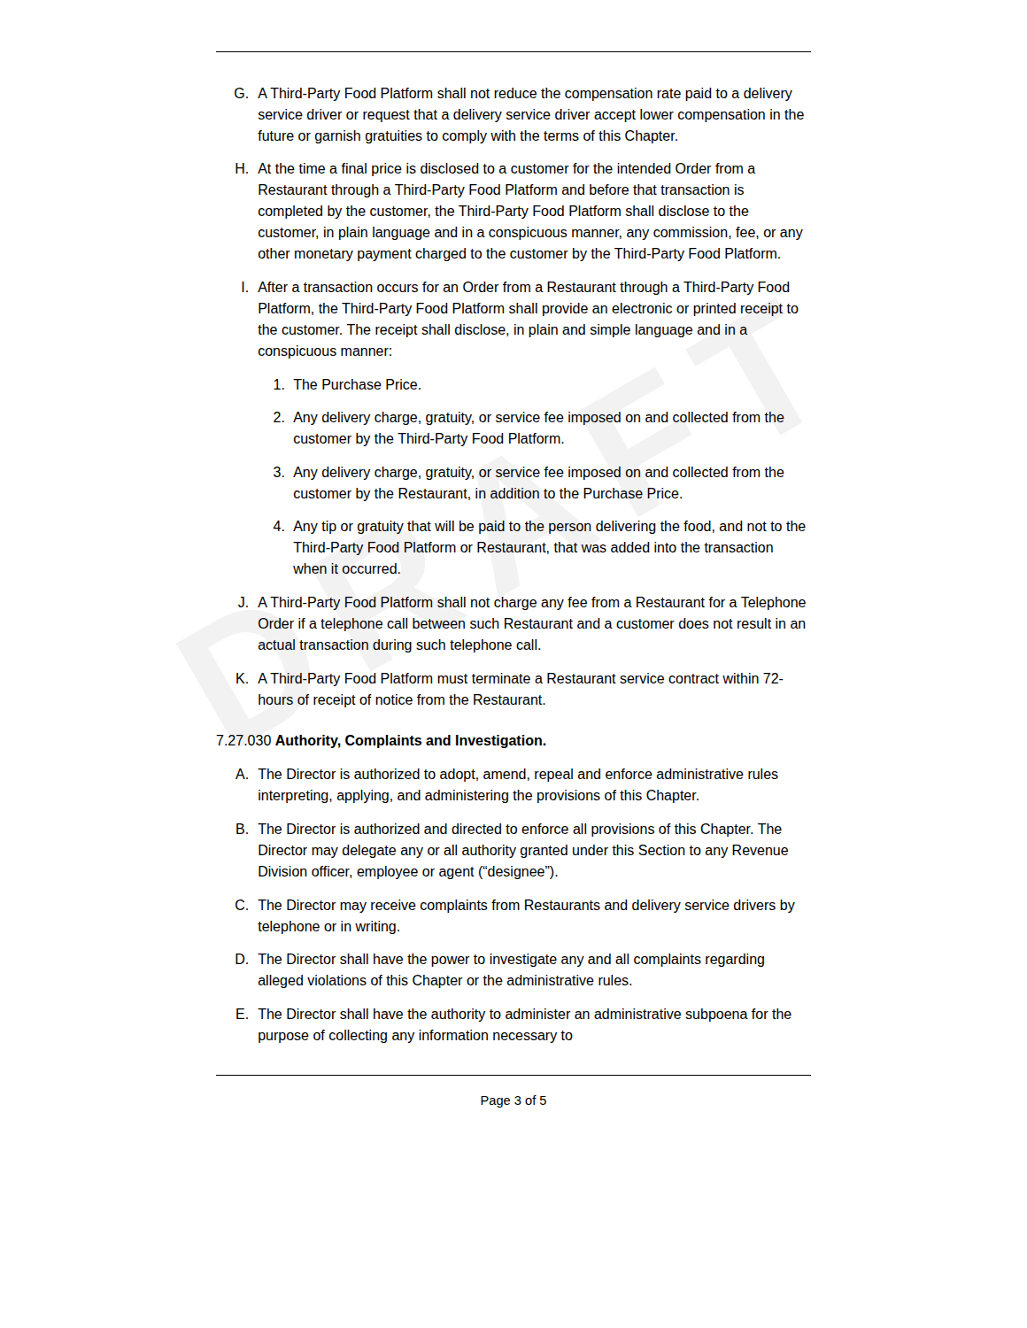DRAFT
A Third-Party Food Platform shall not reduce the compensation rate paid to a delivery service driver or request that a delivery service driver accept lower compensation in the future or garnish gratuities to comply with the terms of this Chapter.
At the time a final price is disclosed to a customer for the intended Order from a Restaurant through a Third-Party Food Platform and before that transaction is completed by the customer, the Third-Party Food Platform shall disclose to the customer, in plain language and in a conspicuous manner, any commission, fee, or any other monetary payment charged to the customer by the Third-Party Food Platform.
After a transaction occurs for an Order from a Restaurant through a Third-Party Food Platform, the Third-Party Food Platform shall provide an electronic or printed receipt to the customer. The receipt shall disclose, in plain and simple language and in a conspicuous manner:
The Purchase Price.
Any delivery charge, gratuity, or service fee imposed on and collected from the customer by the Third-Party Food Platform.
Any delivery charge, gratuity, or service fee imposed on and collected from the customer by the Restaurant, in addition to the Purchase Price.
Any tip or gratuity that will be paid to the person delivering the food, and not to the Third-Party Food Platform or Restaurant, that was added into the transaction when it occurred.
A Third-Party Food Platform shall not charge any fee from a Restaurant for a Telephone Order if a telephone call between such Restaurant and a customer does not result in an actual transaction during such telephone call.
A Third-Party Food Platform must terminate a Restaurant service contract within 72-hours of receipt of notice from the Restaurant.
7.27.030 Authority, Complaints and Investigation.
The Director is authorized to adopt, amend, repeal and enforce administrative rules interpreting, applying, and administering the provisions of this Chapter.
The Director is authorized and directed to enforce all provisions of this Chapter. The Director may delegate any or all authority granted under this Section to any Revenue Division officer, employee or agent (“designee”).
The Director may receive complaints from Restaurants and delivery service drivers by telephone or in writing.
The Director shall have the power to investigate any and all complaints regarding alleged violations of this Chapter or the administrative rules.
The Director shall have the authority to administer an administrative subpoena for the purpose of collecting any information necessary to
Page 3 of 5